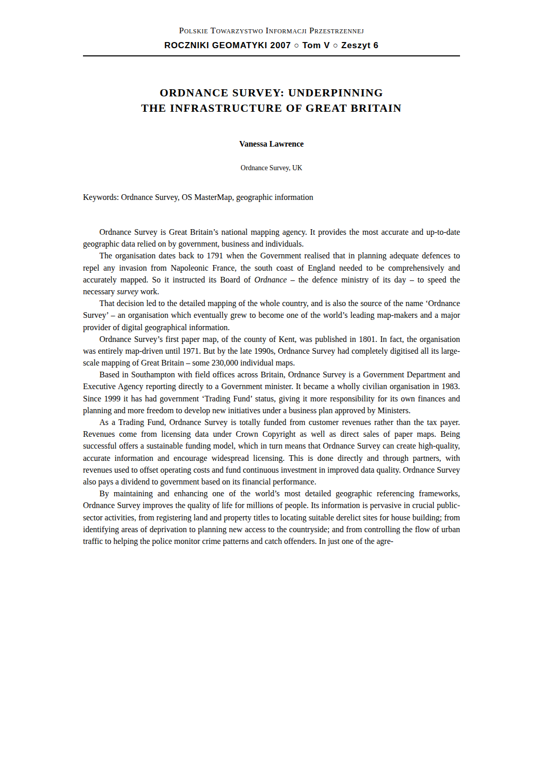Polskie Towarzystwo Informacji Przestrzennej
ROCZNIKI GEOMATYKI 2007 ○ Tom V ○ Zeszyt 6
ORDNANCE SURVEY: UNDERPINNING
THE INFRASTRUCTURE OF GREAT BRITAIN
Vanessa Lawrence
Ordnance Survey, UK
Keywords: Ordnance Survey, OS MasterMap, geographic information
Ordnance Survey is Great Britain’s national mapping agency. It provides the most accurate and up-to-date geographic data relied on by government, business and individuals.
The organisation dates back to 1791 when the Government realised that in planning adequate defences to repel any invasion from Napoleonic France, the south coast of England needed to be comprehensively and accurately mapped. So it instructed its Board of Ordnance – the defence ministry of its day – to speed the necessary survey work.
That decision led to the detailed mapping of the whole country, and is also the source of the name ‘Ordnance Survey’ – an organisation which eventually grew to become one of the world’s leading map-makers and a major provider of digital geographical information.
Ordnance Survey’s first paper map, of the county of Kent, was published in 1801. In fact, the organisation was entirely map-driven until 1971. But by the late 1990s, Ordnance Survey had completely digitised all its large-scale mapping of Great Britain – some 230,000 individual maps.
Based in Southampton with field offices across Britain, Ordnance Survey is a Government Department and Executive Agency reporting directly to a Government minister. It became a wholly civilian organisation in 1983. Since 1999 it has had government ‘Trading Fund’ status, giving it more responsibility for its own finances and planning and more freedom to develop new initiatives under a business plan approved by Ministers.
As a Trading Fund, Ordnance Survey is totally funded from customer revenues rather than the tax payer. Revenues come from licensing data under Crown Copyright as well as direct sales of paper maps. Being successful offers a sustainable funding model, which in turn means that Ordnance Survey can create high-quality, accurate information and encourage widespread licensing. This is done directly and through partners, with revenues used to offset operating costs and fund continuous investment in improved data quality. Ordnance Survey also pays a dividend to government based on its financial performance.
By maintaining and enhancing one of the world’s most detailed geographic referencing frameworks, Ordnance Survey improves the quality of life for millions of people. Its information is pervasive in crucial public-sector activities, from registering land and property titles to locating suitable derelict sites for house building; from identifying areas of deprivation to planning new access to the countryside; and from controlling the flow of urban traffic to helping the police monitor crime patterns and catch offenders. In just one of the agre-